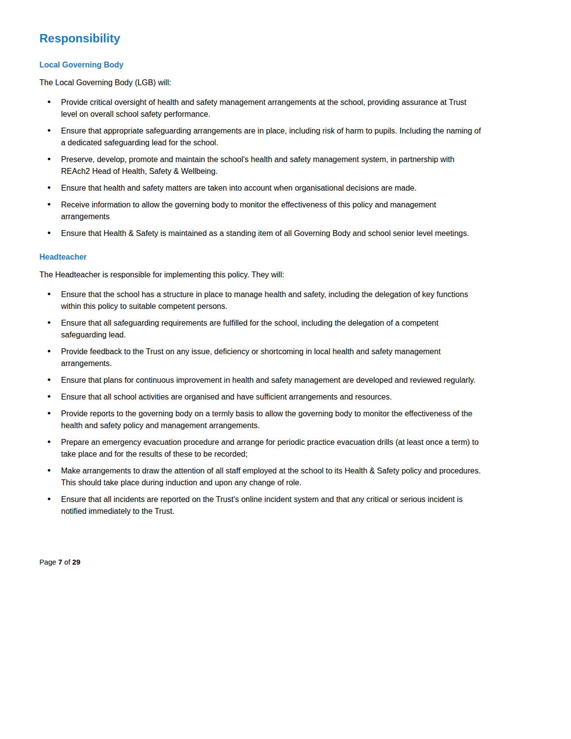Responsibility
Local Governing Body
The Local Governing Body (LGB) will:
Provide critical oversight of health and safety management arrangements at the school, providing assurance at Trust level on overall school safety performance.
Ensure that appropriate safeguarding arrangements are in place, including risk of harm to pupils. Including the naming of a dedicated safeguarding lead for the school.
Preserve, develop, promote and maintain the school's health and safety management system, in partnership with REAch2 Head of Health, Safety & Wellbeing.
Ensure that health and safety matters are taken into account when organisational decisions are made.
Receive information to allow the governing body to monitor the effectiveness of this policy and management arrangements
Ensure that Health & Safety is maintained as a standing item of all Governing Body and school senior level meetings.
Headteacher
The Headteacher is responsible for implementing this policy. They will:
Ensure that the school has a structure in place to manage health and safety, including the delegation of key functions within this policy to suitable competent persons.
Ensure that all safeguarding requirements are fulfilled for the school, including the delegation of a competent safeguarding lead.
Provide feedback to the Trust on any issue, deficiency or shortcoming in local health and safety management arrangements.
Ensure that plans for continuous improvement in health and safety management are developed and reviewed regularly.
Ensure that all school activities are organised and have sufficient arrangements and resources.
Provide reports to the governing body on a termly basis to allow the governing body to monitor the effectiveness of the health and safety policy and management arrangements.
Prepare an emergency evacuation procedure and arrange for periodic practice evacuation drills (at least once a term) to take place and for the results of these to be recorded;
Make arrangements to draw the attention of all staff employed at the school to its Health & Safety policy and procedures. This should take place during induction and upon any change of role.
Ensure that all incidents are reported on the Trust's online incident system and that any critical or serious incident is notified immediately to the Trust.
Page 7 of 29